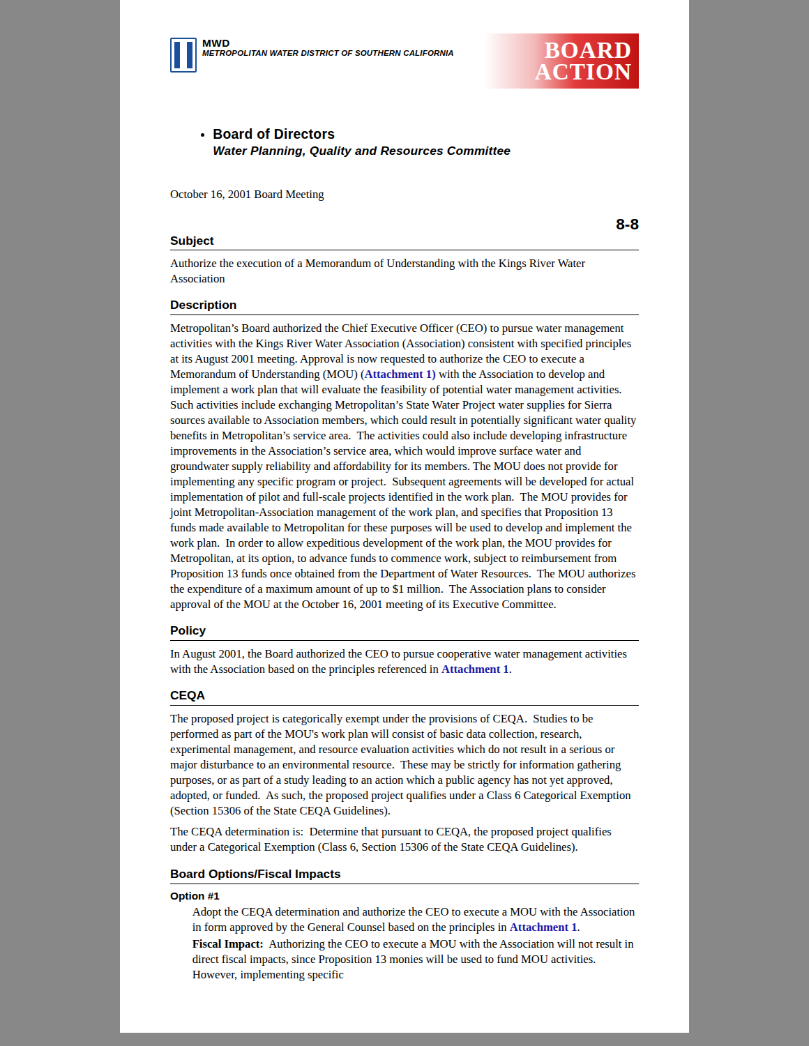MWD
METROPOLITAN WATER DISTRICT OF SOUTHERN CALIFORNIA
Board
Action
Board of Directors
Water Planning, Quality and Resources Committee
October 16, 2001 Board Meeting
8-8
Subject
Authorize the execution of a Memorandum of Understanding with the Kings River Water Association
Description
Metropolitan’s Board authorized the Chief Executive Officer (CEO) to pursue water management activities with the Kings River Water Association (Association) consistent with specified principles at its August 2001 meeting. Approval is now requested to authorize the CEO to execute a Memorandum of Understanding (MOU) (Attachment 1) with the Association to develop and implement a work plan that will evaluate the feasibility of potential water management activities. Such activities include exchanging Metropolitan’s State Water Project water supplies for Sierra sources available to Association members, which could result in potentially significant water quality benefits in Metropolitan’s service area. The activities could also include developing infrastructure improvements in the Association’s service area, which would improve surface water and groundwater supply reliability and affordability for its members. The MOU does not provide for implementing any specific program or project. Subsequent agreements will be developed for actual implementation of pilot and full-scale projects identified in the work plan. The MOU provides for joint Metropolitan-Association management of the work plan, and specifies that Proposition 13 funds made available to Metropolitan for these purposes will be used to develop and implement the work plan. In order to allow expeditious development of the work plan, the MOU provides for Metropolitan, at its option, to advance funds to commence work, subject to reimbursement from Proposition 13 funds once obtained from the Department of Water Resources. The MOU authorizes the expenditure of a maximum amount of up to $1 million. The Association plans to consider approval of the MOU at the October 16, 2001 meeting of its Executive Committee.
Policy
In August 2001, the Board authorized the CEO to pursue cooperative water management activities with the Association based on the principles referenced in Attachment 1.
CEQA
The proposed project is categorically exempt under the provisions of CEQA. Studies to be performed as part of the MOU's work plan will consist of basic data collection, research, experimental management, and resource evaluation activities which do not result in a serious or major disturbance to an environmental resource. These may be strictly for information gathering purposes, or as part of a study leading to an action which a public agency has not yet approved, adopted, or funded. As such, the proposed project qualifies under a Class 6 Categorical Exemption (Section 15306 of the State CEQA Guidelines).
The CEQA determination is: Determine that pursuant to CEQA, the proposed project qualifies under a Categorical Exemption (Class 6, Section 15306 of the State CEQA Guidelines).
Board Options/Fiscal Impacts
Option #1
Adopt the CEQA determination and authorize the CEO to execute a MOU with the Association in form approved by the General Counsel based on the principles in Attachment 1.
Fiscal Impact: Authorizing the CEO to execute a MOU with the Association will not result in direct fiscal impacts, since Proposition 13 monies will be used to fund MOU activities. However, implementing specific